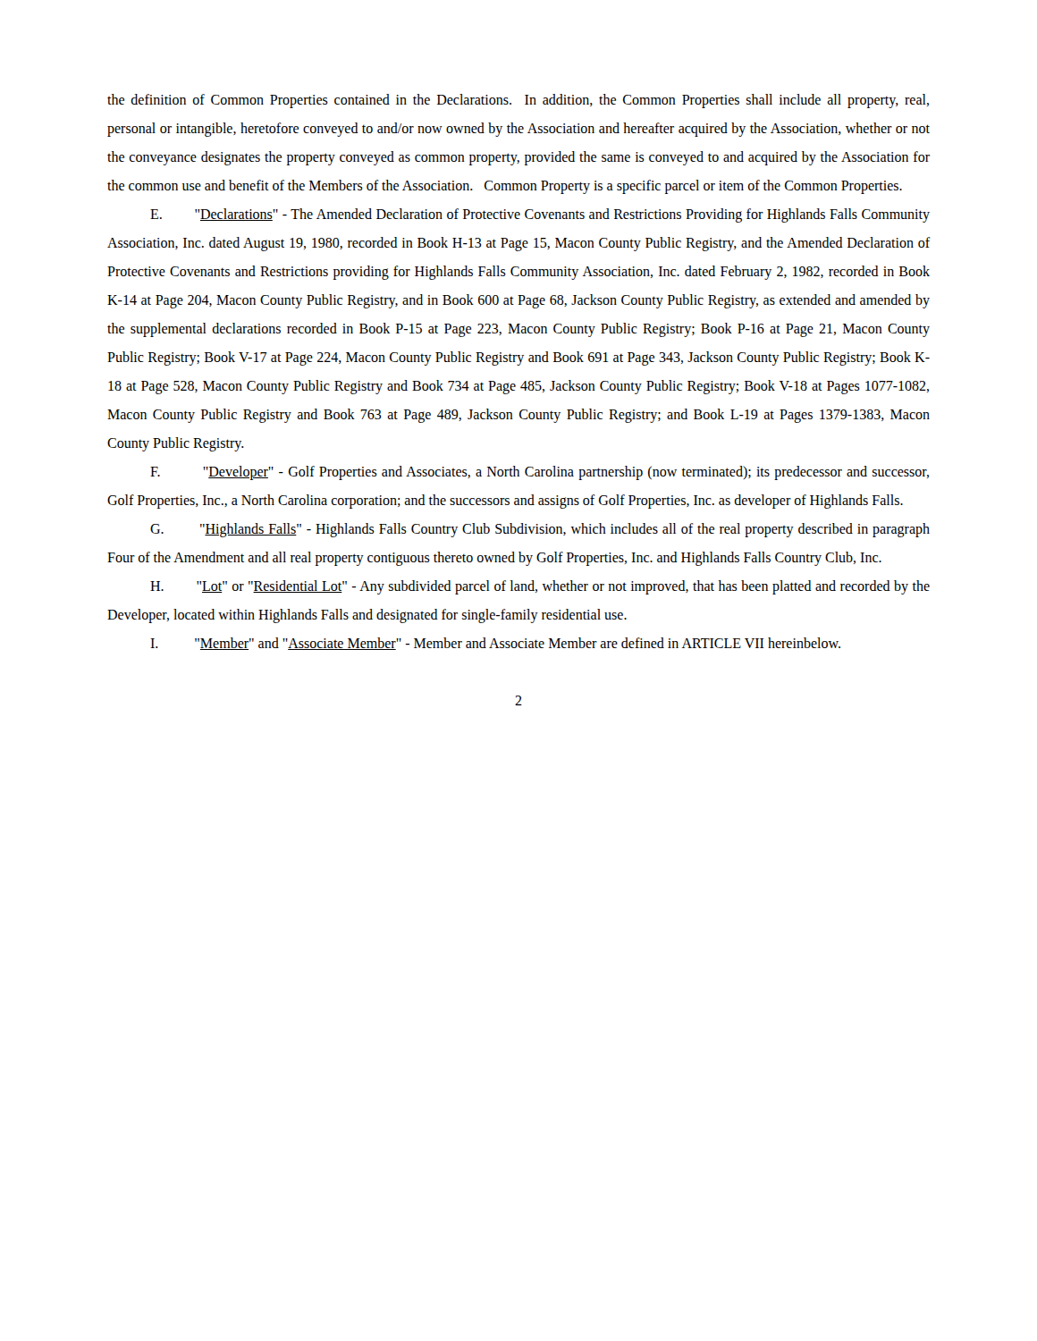the definition of Common Properties contained in the Declarations. In addition, the Common Properties shall include all property, real, personal or intangible, heretofore conveyed to and/or now owned by the Association and hereafter acquired by the Association, whether or not the conveyance designates the property conveyed as common property, provided the same is conveyed to and acquired by the Association for the common use and benefit of the Members of the Association. Common Property is a specific parcel or item of the Common Properties.
E. "Declarations" - The Amended Declaration of Protective Covenants and Restrictions Providing for Highlands Falls Community Association, Inc. dated August 19, 1980, recorded in Book H-13 at Page 15, Macon County Public Registry, and the Amended Declaration of Protective Covenants and Restrictions providing for Highlands Falls Community Association, Inc. dated February 2, 1982, recorded in Book K-14 at Page 204, Macon County Public Registry, and in Book 600 at Page 68, Jackson County Public Registry, as extended and amended by the supplemental declarations recorded in Book P-15 at Page 223, Macon County Public Registry; Book P-16 at Page 21, Macon County Public Registry; Book V-17 at Page 224, Macon County Public Registry and Book 691 at Page 343, Jackson County Public Registry; Book K-18 at Page 528, Macon County Public Registry and Book 734 at Page 485, Jackson County Public Registry; Book V-18 at Pages 1077-1082, Macon County Public Registry and Book 763 at Page 489, Jackson County Public Registry; and Book L-19 at Pages 1379-1383, Macon County Public Registry.
F. "Developer" - Golf Properties and Associates, a North Carolina partnership (now terminated); its predecessor and successor, Golf Properties, Inc., a North Carolina corporation; and the successors and assigns of Golf Properties, Inc. as developer of Highlands Falls.
G. "Highlands Falls" - Highlands Falls Country Club Subdivision, which includes all of the real property described in paragraph Four of the Amendment and all real property contiguous thereto owned by Golf Properties, Inc. and Highlands Falls Country Club, Inc.
H. "Lot" or "Residential Lot" - Any subdivided parcel of land, whether or not improved, that has been platted and recorded by the Developer, located within Highlands Falls and designated for single-family residential use.
I. "Member" and "Associate Member" - Member and Associate Member are defined in ARTICLE VII hereinbelow.
2